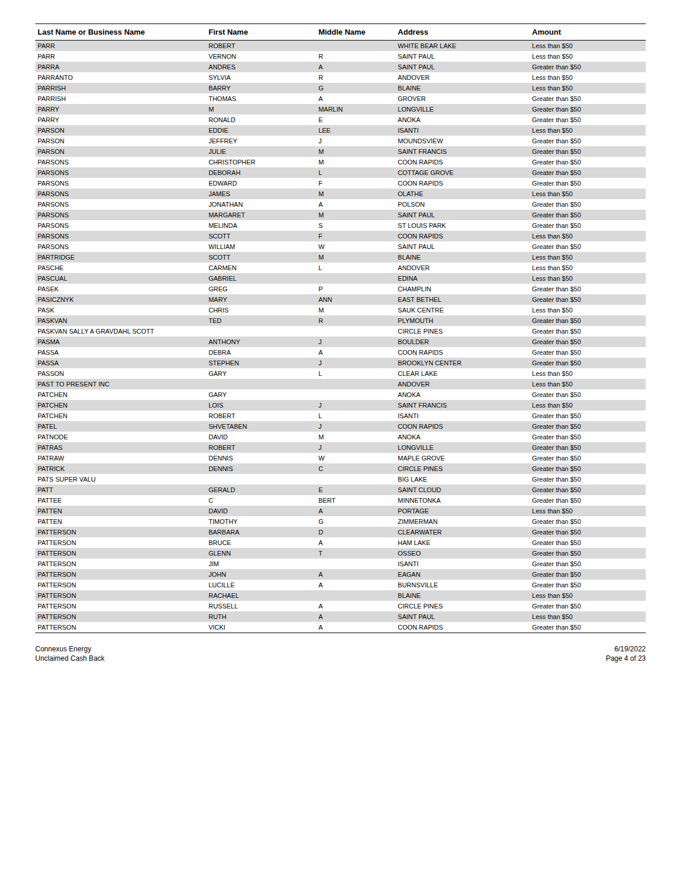| Last Name or Business Name | First Name | Middle Name | Address | Amount |
| --- | --- | --- | --- | --- |
| PARR | ROBERT | | WHITE BEAR LAKE | Less than $50 |
| PARR | VERNON | R | SAINT PAUL | Less than $50 |
| PARRA | ANDRES | A | SAINT PAUL | Greater than $50 |
| PARRANTO | SYLVIA | R | ANDOVER | Less than $50 |
| PARRISH | BARRY | G | BLAINE | Less than $50 |
| PARRISH | THOMAS | A | GROVER | Greater than $50 |
| PARRY | M | MARLIN | LONGVILLE | Greater than $50 |
| PARRY | RONALD | E | ANOKA | Greater than $50 |
| PARSON | EDDIE | LEE | ISANTI | Less than $50 |
| PARSON | JEFFREY | J | MOUNDSVIEW | Greater than $50 |
| PARSON | JULIE | M | SAINT FRANCIS | Greater than $50 |
| PARSONS | CHRISTOPHER | M | COON RAPIDS | Greater than $50 |
| PARSONS | DEBORAH | L | COTTAGE GROVE | Greater than $50 |
| PARSONS | EDWARD | F | COON RAPIDS | Greater than $50 |
| PARSONS | JAMES | M | OLATHE | Less than $50 |
| PARSONS | JONATHAN | A | POLSON | Greater than $50 |
| PARSONS | MARGARET | M | SAINT PAUL | Greater than $50 |
| PARSONS | MELINDA | S | ST LOUIS PARK | Greater than $50 |
| PARSONS | SCOTT | F | COON RAPIDS | Less than $50 |
| PARSONS | WILLIAM | W | SAINT PAUL | Greater than $50 |
| PARTRIDGE | SCOTT | M | BLAINE | Less than $50 |
| PASCHE | CARMEN | L | ANDOVER | Less than $50 |
| PASCUAL | GABRIEL | | EDINA | Less than $50 |
| PASEK | GREG | P | CHAMPLIN | Greater than $50 |
| PASICZNYK | MARY | ANN | EAST BETHEL | Greater than $50 |
| PASK | CHRIS | M | SAUK CENTRE | Less than $50 |
| PASKVAN | TED | R | PLYMOUTH | Greater than $50 |
| PASKVAN SALLY A GRAVDAHL SCOTT | | | CIRCLE PINES | Greater than $50 |
| PASMA | ANTHONY | J | BOULDER | Greater than $50 |
| PASSA | DEBRA | A | COON RAPIDS | Greater than $50 |
| PASSA | STEPHEN | J | BROOKLYN CENTER | Greater than $50 |
| PASSON | GARY | L | CLEAR LAKE | Less than $50 |
| PAST TO PRESENT INC | | | ANDOVER | Less than $50 |
| PATCHEN | GARY | | ANOKA | Greater than $50 |
| PATCHEN | LOIS | J | SAINT FRANCIS | Less than $50 |
| PATCHEN | ROBERT | L | ISANTI | Greater than $50 |
| PATEL | SHVETABEN | J | COON RAPIDS | Greater than $50 |
| PATNODE | DAVID | M | ANOKA | Greater than $50 |
| PATRAS | ROBERT | J | LONGVILLE | Greater than $50 |
| PATRAW | DENNIS | W | MAPLE GROVE | Greater than $50 |
| PATRICK | DENNIS | C | CIRCLE PINES | Greater than $50 |
| PATS SUPER VALU | | | BIG LAKE | Greater than $50 |
| PATT | GERALD | E | SAINT CLOUD | Greater than $50 |
| PATTEE | C | BERT | MINNETONKA | Greater than $50 |
| PATTEN | DAVID | A | PORTAGE | Less than $50 |
| PATTEN | TIMOTHY | G | ZIMMERMAN | Greater than $50 |
| PATTERSON | BARBARA | D | CLEARWATER | Greater than $50 |
| PATTERSON | BRUCE | A | HAM LAKE | Greater than $50 |
| PATTERSON | GLENN | T | OSSEO | Greater than $50 |
| PATTERSON | JIM | | ISANTI | Greater than $50 |
| PATTERSON | JOHN | A | EAGAN | Greater than $50 |
| PATTERSON | LUCILLE | A | BURNSVILLE | Greater than $50 |
| PATTERSON | RACHAEL | | BLAINE | Less than $50 |
| PATTERSON | RUSSELL | A | CIRCLE PINES | Greater than $50 |
| PATTERSON | RUTH | A | SAINT PAUL | Less than $50 |
| PATTERSON | VICKI | A | COON RAPIDS | Greater than $50 |
Connexus Energy
Unclaimed Cash Back
6/19/2022
Page 4 of 23